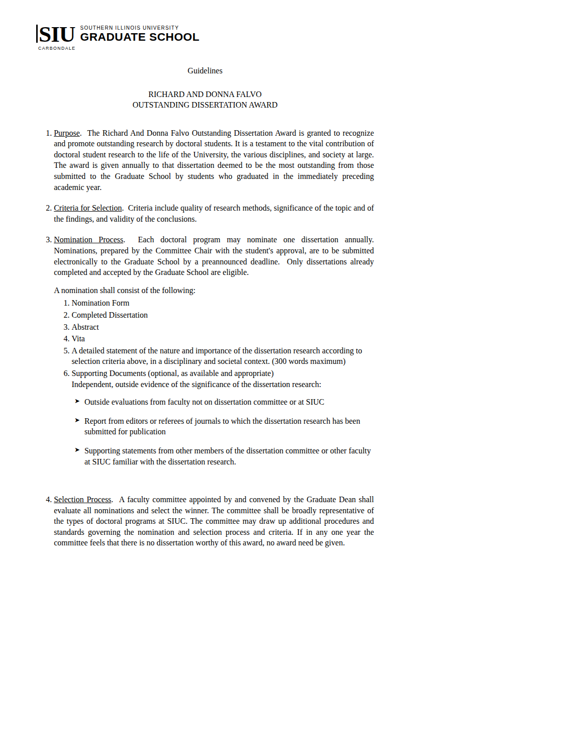SIU
Southern Illinois University
Graduate School
Carbondale
Guidelines
RICHARD AND DONNA FALVO
OUTSTANDING DISSERTATION AWARD
Purpose. The Richard And Donna Falvo Outstanding Dissertation Award is granted to recognize and promote outstanding research by doctoral students. It is a testament to the vital contribution of doctoral student research to the life of the University, the various disciplines, and society at large. The award is given annually to that dissertation deemed to be the most outstanding from those submitted to the Graduate School by students who graduated in the immediately preceding academic year.
Criteria for Selection. Criteria include quality of research methods, significance of the topic and of the findings, and validity of the conclusions.
Nomination Process. Each doctoral program may nominate one dissertation annually. Nominations, prepared by the Committee Chair with the student's approval, are to be submitted electronically to the Graduate School by a preannounced deadline. Only dissertations already completed and accepted by the Graduate School are eligible.
A nomination shall consist of the following:
Nomination Form
Completed Dissertation
Abstract
Vita
A detailed statement of the nature and importance of the dissertation research according to selection criteria above, in a disciplinary and societal context. (300 words maximum)
Supporting Documents (optional, as available and appropriate)
Independent, outside evidence of the significance of the dissertation research:
Outside evaluations from faculty not on dissertation committee or at SIUC
Report from editors or referees of journals to which the dissertation research has been submitted for publication
Supporting statements from other members of the dissertation committee or other faculty at SIUC familiar with the dissertation research.
Selection Process. A faculty committee appointed by and convened by the Graduate Dean shall evaluate all nominations and select the winner. The committee shall be broadly representative of the types of doctoral programs at SIUC. The committee may draw up additional procedures and standards governing the nomination and selection process and criteria. If in any one year the committee feels that there is no dissertation worthy of this award, no award need be given.